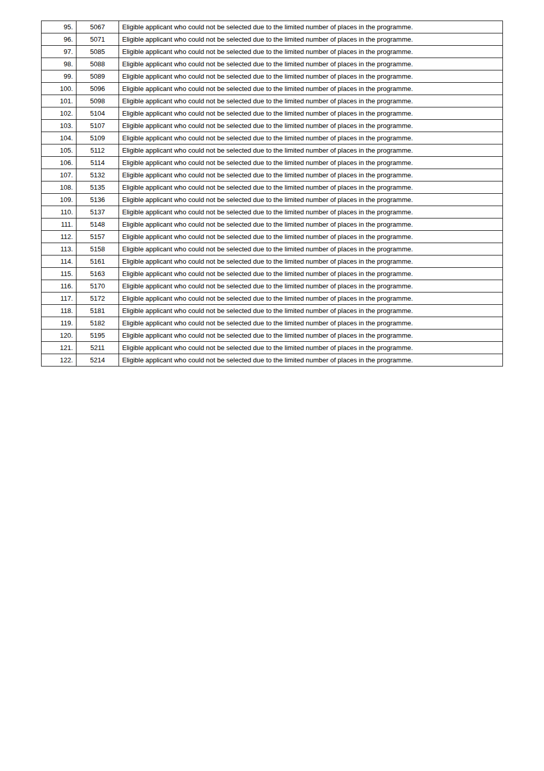| 95. | 5067 | Eligible applicant who could not be selected due to the limited number of places in the programme. |
| 96. | 5071 | Eligible applicant who could not be selected due to the limited number of places in the programme. |
| 97. | 5085 | Eligible applicant who could not be selected due to the limited number of places in the programme. |
| 98. | 5088 | Eligible applicant who could not be selected due to the limited number of places in the programme. |
| 99. | 5089 | Eligible applicant who could not be selected due to the limited number of places in the programme. |
| 100. | 5096 | Eligible applicant who could not be selected due to the limited number of places in the programme. |
| 101. | 5098 | Eligible applicant who could not be selected due to the limited number of places in the programme. |
| 102. | 5104 | Eligible applicant who could not be selected due to the limited number of places in the programme. |
| 103. | 5107 | Eligible applicant who could not be selected due to the limited number of places in the programme. |
| 104. | 5109 | Eligible applicant who could not be selected due to the limited number of places in the programme. |
| 105. | 5112 | Eligible applicant who could not be selected due to the limited number of places in the programme. |
| 106. | 5114 | Eligible applicant who could not be selected due to the limited number of places in the programme. |
| 107. | 5132 | Eligible applicant who could not be selected due to the limited number of places in the programme. |
| 108. | 5135 | Eligible applicant who could not be selected due to the limited number of places in the programme. |
| 109. | 5136 | Eligible applicant who could not be selected due to the limited number of places in the programme. |
| 110. | 5137 | Eligible applicant who could not be selected due to the limited number of places in the programme. |
| 111. | 5148 | Eligible applicant who could not be selected due to the limited number of places in the programme. |
| 112. | 5157 | Eligible applicant who could not be selected due to the limited number of places in the programme. |
| 113. | 5158 | Eligible applicant who could not be selected due to the limited number of places in the programme. |
| 114. | 5161 | Eligible applicant who could not be selected due to the limited number of places in the programme. |
| 115. | 5163 | Eligible applicant who could not be selected due to the limited number of places in the programme. |
| 116. | 5170 | Eligible applicant who could not be selected due to the limited number of places in the programme. |
| 117. | 5172 | Eligible applicant who could not be selected due to the limited number of places in the programme. |
| 118. | 5181 | Eligible applicant who could not be selected due to the limited number of places in the programme. |
| 119. | 5182 | Eligible applicant who could not be selected due to the limited number of places in the programme. |
| 120. | 5195 | Eligible applicant who could not be selected due to the limited number of places in the programme. |
| 121. | 5211 | Eligible applicant who could not be selected due to the limited number of places in the programme. |
| 122. | 5214 | Eligible applicant who could not be selected due to the limited number of places in the programme. |